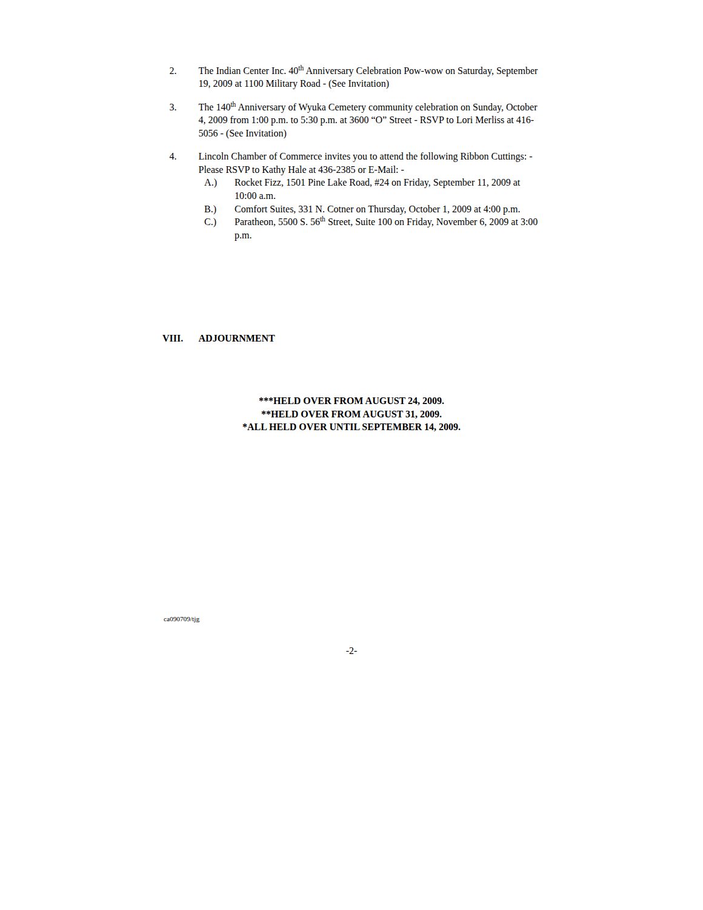2. The Indian Center Inc. 40th Anniversary Celebration Pow-wow on Saturday, September 19, 2009 at 1100 Military Road - (See Invitation)
3. The 140th Anniversary of Wyuka Cemetery community celebration on Sunday, October 4, 2009 from 1:00 p.m. to 5:30 p.m. at 3600 “O” Street - RSVP to Lori Merliss at 416-5056 - (See Invitation)
4. Lincoln Chamber of Commerce invites you to attend the following Ribbon Cuttings: - Please RSVP to Kathy Hale at 436-2385 or E-Mail: -
A.) Rocket Fizz, 1501 Pine Lake Road, #24 on Friday, September 11, 2009 at 10:00 a.m.
B.) Comfort Suites, 331 N. Cotner on Thursday, October 1, 2009 at 4:00 p.m.
C.) Paratheon, 5500 S. 56th Street, Suite 100 on Friday, November 6, 2009 at 3:00 p.m.
VIII. ADJOURNMENT
***HELD OVER FROM AUGUST 24, 2009.
**HELD OVER FROM AUGUST 31, 2009.
*ALL HELD OVER UNTIL SEPTEMBER 14, 2009.
ca090709/tjg
-2-